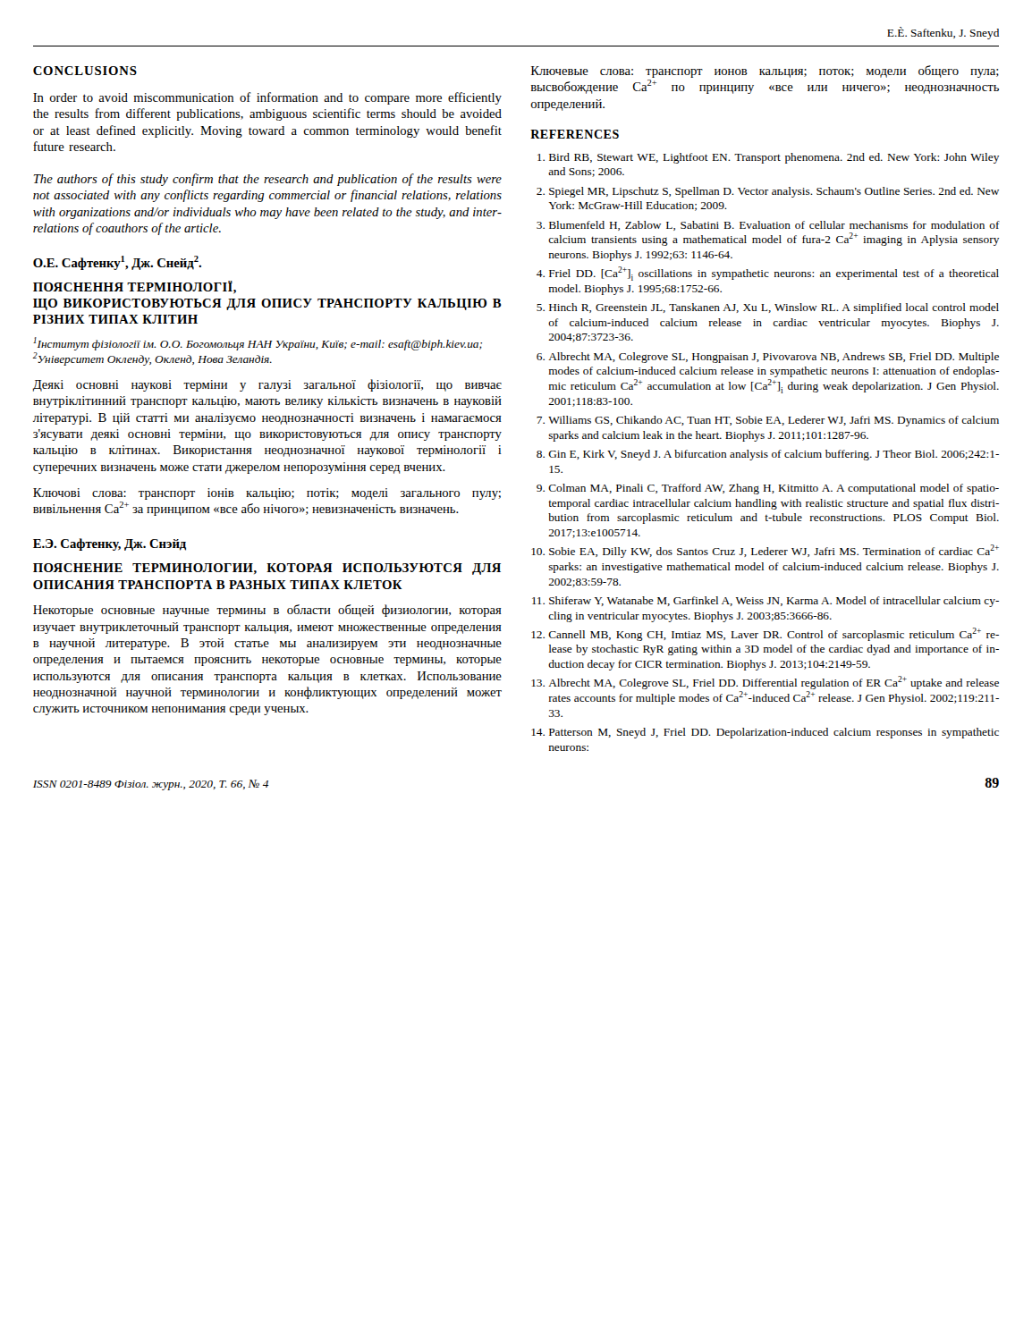E.È. Saftenku, J. Sneyd
Conclusions
In order to avoid miscommunication of information and to compare more efficiently the results from different publications, ambiguous scientific terms should be avoided or at least defined explicitly. Moving toward a common terminology would benefit future research.
The authors of this study confirm that the research and publication of the results were not associated with any conflicts regarding commercial or financial relations, relations with organizations and/or individuals who may have been related to the study, and interrelations of coauthors of the article.
О.Е. Сафтенку1, Дж. Снейд2.
Пояснення термінології,
що використовуються для опису транспорту кальцію в різних типах клітин
1Інститут фізіології ім. О.О. Богомольця НАН України, Київ; e-mail: esaft@biph.kiev.ua;
2Університет Оклендy, Окленд, Нова Зеландія.
Деякі основні наукові терміни у галузі загальної фізіології, що вивчає внутріклітинний транспорт кальцію, мають велику кількість визначень в науковій літературі. В цій статті ми аналізуємо неоднозначності визначень і намагаємося з'ясувати деякі основні терміни, що використовуються для опису транспорту кальцію в клітинах. Використання неоднозначної наукової термінології і суперечних визначень може стати джерелом непорозуміння серед вчених.
Ключові слова: транспорт іонів кальцію; потік; моделі загального пулу; вивільнення Ca2+ за принципом «все або нічого»; невизначеність визначень.
Е.Э. Сафтенку, Дж. Снэйд
Пояснение терминологии, которая используются для описания транспорта в разных типах клеток
Некоторые основные научные термины в области общей физиологии, которая изучает внутриклеточный транспорт кальция, имеют множественные определения в научной литературе. В этой статье мы анализируем эти неоднозначные определения и пытаемся прояснить некоторые основные термины, которые используются для описания транспорта кальция в клетках. Использование неоднозначной научной терминологии и конфликтующих определений может служить источником непонимания среди ученых.
Ключевые слова: транспорт ионов кальция; поток; модели общего пула; высвобождение Ca2+ по принципу «все или ничего»; неоднозначность определений.
References
Bird RB, Stewart WE, Lightfoot EN. Transport phenomena. 2nd ed. New York: John Wiley and Sons; 2006.
Spiegel MR, Lipschutz S, Spellman D. Vector analysis. Schaum's Outline Series. 2nd ed. New York: McGraw-Hill Education; 2009.
Blumenfeld H, Zablow L, Sabatini B. Evaluation of cellular mechanisms for modulation of calcium transients using a mathematical model of fura-2 Ca2+ imaging in Aplysia sensory neurons. Biophys J. 1992;63: 1146-64.
Friel DD. [Ca2+]i oscillations in sympathetic neurons: an experimental test of a theoretical model. Biophys J. 1995;68:1752-66.
Hinch R, Greenstein JL, Tanskanen AJ, Xu L, Winslow RL. A simplified local control model of calcium-induced calcium release in cardiac ventricular myocytes. Biophys J. 2004;87:3723-36.
Albrecht MA, Colegrove SL, Hongpaisan J, Pivovarova NB, Andrews SB, Friel DD. Multiple modes of calcium-induced calcium release in sympathetic neurons I: attenuation of endoplasmic reticulum Ca2+ accumulation at low [Ca2+]i during weak depolarization. J Gen Physiol. 2001;118:83-100.
Williams GS, Chikando AC, Tuan HT, Sobie EA, Lederer WJ, Jafri MS. Dynamics of calcium sparks and calcium leak in the heart. Biophys J. 2011;101:1287-96.
Gin E, Kirk V, Sneyd J. A bifurcation analysis of calcium buffering. J Theor Biol. 2006;242:1-15.
Colman MA, Pinali C, Trafford AW, Zhang H, Kitmitto A. A computational model of spatio-temporal cardiac intracellular calcium handling with realistic structure and spatial flux distribution from sarcoplasmic reticulum and t-tubule reconstructions. PLOS Comput Biol. 2017;13:e1005714.
Sobie EA, Dilly KW, dos Santos Cruz J, Lederer WJ, Jafri MS. Termination of cardiac Ca2+ sparks: an investigative mathematical model of calcium-induced calcium release. Biophys J. 2002;83:59-78.
Shiferaw Y, Watanabe M, Garfinkel A, Weiss JN, Karma A. Model of intracellular calcium cycling in ventricular myocytes. Biophys J. 2003;85:3666-86.
Cannell MB, Kong CH, Imtiaz MS, Laver DR. Control of sarcoplasmic reticulum Ca2+ release by stochastic RyR gating within a 3D model of the cardiac dyad and importance of induction decay for CICR termination. Biophys J. 2013;104:2149-59.
Albrecht MA, Colegrove SL, Friel DD. Differential regulation of ER Ca2+ uptake and release rates accounts for multiple modes of Ca2+-induced Ca2+ release. J Gen Physiol. 2002;119:211-33.
Patterson M, Sneyd J, Friel DD. Depolarization-induced calcium responses in sympathetic neurons:
ISSN 0201-8489 Фізіол. журн., 2020, Т. 66, № 4 89